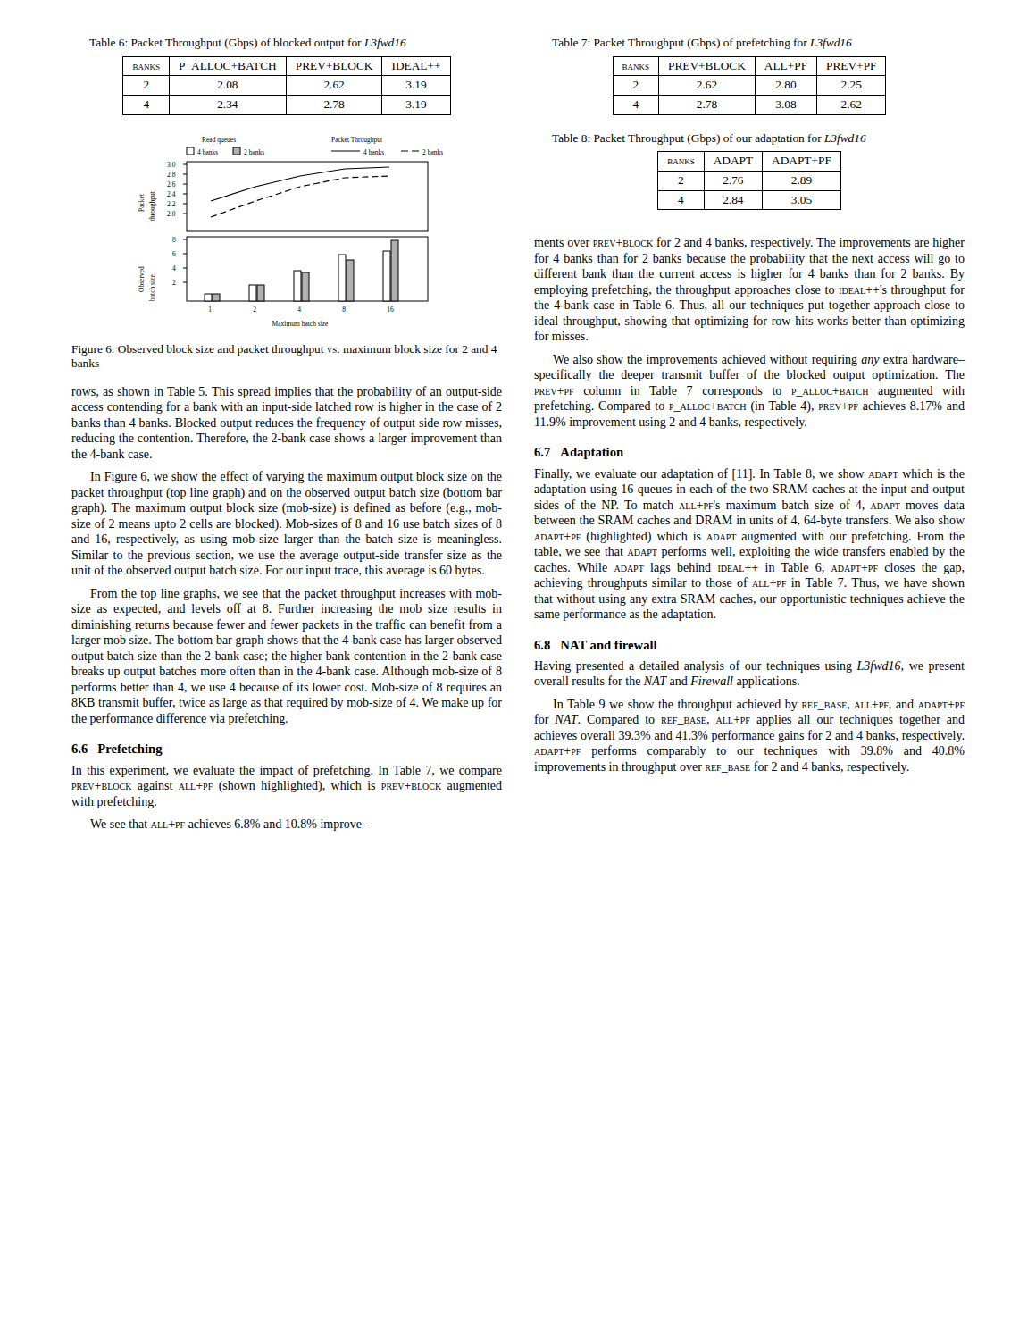Table 6: Packet Throughput (Gbps) of blocked output for L3fwd16
| banks | P_ALLOC+BATCH | PREV+BLOCK | IDEAL++ |
| --- | --- | --- | --- |
| 2 | 2.08 | 2.62 | 3.19 |
| 4 | 2.34 | 2.78 | 3.19 |
Read queues Packet Throughput 4 banks 2 banks 4 banks 2 banks 3.0 2.8 2.6 2.4 2.2 2.0 Packet throughput 8 6 4 2 Observed batch size 1 2 4 8 16 Maximum batch size
Figure 6: Observed block size and packet throughput vs. maximum block size for 2 and 4 banks
rows, as shown in Table 5. This spread implies that the probability of an output-side access contending for a bank with an input-side latched row is higher in the case of 2 banks than 4 banks. Blocked output reduces the frequency of output side row misses, reducing the contention. Therefore, the 2-bank case shows a larger improvement than the 4-bank case.
In Figure 6, we show the effect of varying the maximum output block size on the packet throughput (top line graph) and on the observed output batch size (bottom bar graph). The maximum output block size (mob-size) is defined as before (e.g., mob-size of 2 means upto 2 cells are blocked). Mob-sizes of 8 and 16 use batch sizes of 8 and 16, respectively, as using mob-size larger than the batch size is meaningless. Similar to the previous section, we use the average output-side transfer size as the unit of the observed output batch size. For our input trace, this average is 60 bytes.
From the top line graphs, we see that the packet throughput increases with mob-size as expected, and levels off at 8. Further increasing the mob size results in diminishing returns because fewer and fewer packets in the traffic can benefit from a larger mob size. The bottom bar graph shows that the 4-bank case has larger observed output batch size than the 2-bank case; the higher bank contention in the 2-bank case breaks up output batches more often than in the 4-bank case. Although mob-size of 8 performs better than 4, we use 4 because of its lower cost. Mob-size of 8 requires an 8KB transmit buffer, twice as large as that required by mob-size of 4. We make up for the performance difference via prefetching.
6.6 Prefetching
In this experiment, we evaluate the impact of prefetching. In Table 7, we compare prev+block against all+pf (shown highlighted), which is prev+block augmented with prefetching.
We see that all+pf achieves 6.8% and 10.8% improve-
Table 7: Packet Throughput (Gbps) of prefetching for L3fwd16
| banks | PREV+BLOCK | ALL+PF | PREV+PF |
| --- | --- | --- | --- |
| 2 | 2.62 | 2.80 | 2.25 |
| 4 | 2.78 | 3.08 | 2.62 |
Table 8: Packet Throughput (Gbps) of our adaptation for L3fwd16
| banks | ADAPT | ADAPT+PF |
| --- | --- | --- |
| 2 | 2.76 | 2.89 |
| 4 | 2.84 | 3.05 |
ments over prev+block for 2 and 4 banks, respectively. The improvements are higher for 4 banks than for 2 banks because the probability that the next access will go to different bank than the current access is higher for 4 banks than for 2 banks. By employing prefetching, the throughput approaches close to ideal++'s throughput for the 4-bank case in Table 6. Thus, all our techniques put together approach close to ideal throughput, showing that optimizing for row hits works better than optimizing for misses.
We also show the improvements achieved without requiring any extra hardware–specifically the deeper transmit buffer of the blocked output optimization. The prev+pf column in Table 7 corresponds to p_alloc+batch augmented with prefetching. Compared to p_alloc+batch (in Table 4), prev+pf achieves 8.17% and 11.9% improvement using 2 and 4 banks, respectively.
6.7 Adaptation
Finally, we evaluate our adaptation of [11]. In Table 8, we show adapt which is the adaptation using 16 queues in each of the two SRAM caches at the input and output sides of the NP. To match all+pf's maximum batch size of 4, adapt moves data between the SRAM caches and DRAM in units of 4, 64-byte transfers. We also show adapt+pf (highlighted) which is adapt augmented with our prefetching. From the table, we see that adapt performs well, exploiting the wide transfers enabled by the caches. While adapt lags behind ideal++ in Table 6, adapt+pf closes the gap, achieving throughputs similar to those of all+pf in Table 7. Thus, we have shown that without using any extra SRAM caches, our opportunistic techniques achieve the same performance as the adaptation.
6.8 NAT and firewall
Having presented a detailed analysis of our techniques using L3fwd16, we present overall results for the NAT and Firewall applications.
In Table 9 we show the throughput achieved by ref_base, all+pf, and adapt+pf for NAT. Compared to ref_base, all+pf applies all our techniques together and achieves overall 39.3% and 41.3% performance gains for 2 and 4 banks, respectively. adapt+pf performs comparably to our techniques with 39.8% and 40.8% improvements in throughput over ref_base for 2 and 4 banks, respectively.